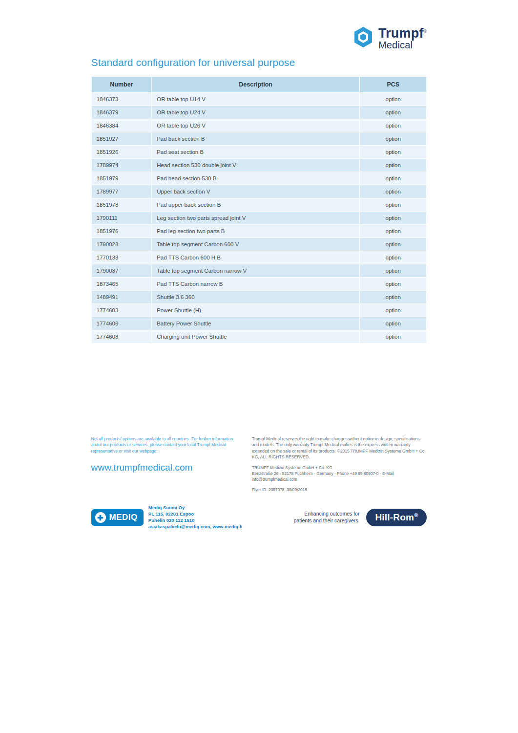Trumpf®
Medical
Standard configuration for universal purpose
| Number | Description | PCS |
| --- | --- | --- |
| 1846373 | OR table top U14 V | option |
| 1846379 | OR table top U24 V | option |
| 1846384 | OR table top U26 V | option |
| 1851927 | Pad back section B | option |
| 1851926 | Pad seat section B | option |
| 1789974 | Head section 530 double joint V | option |
| 1851979 | Pad head section 530 B | option |
| 1789977 | Upper back section V | option |
| 1851978 | Pad upper back section B | option |
| 1790111 | Leg section two parts spread joint V | option |
| 1851976 | Pad leg section two parts B | option |
| 1790028 | Table top segment Carbon 600 V | option |
| 1770133 | Pad TTS Carbon 600 H B | option |
| 1790037 | Table top segment Carbon narrow V | option |
| 1873465 | Pad TTS Carbon narrow B | option |
| 1489491 | Shuttle 3.6 360 | option |
| 1774603 | Power Shuttle (H) | option |
| 1774606 | Battery Power Shuttle | option |
| 1774608 | Charging unit Power Shuttle | option |
Not all products/ options are available in all countries. For further information about our products or services, please contact your local Trumpf Medical representative or visit our webpage:
www.trumpfmedical.com
Trumpf Medical reserves the right to make changes without notice in design, specifications and models. The only warranty Trumpf Medical makes is the express written warranty extended on the sale or rental of its products. ©2015 TRUMPF Medizin Systeme GmbH + Co. KG, ALL RIGHTS RESERVED.
TRUMPF Medizin Systeme GmbH + Co. KG
Benzstraße 26 · 82178 Puchheim · Germany · Phone +49 89 80907-0 · E-Mail info@trumpfmedical.com
Flyer ID: 2057078, 30/09/2015
✚MEDIQ
Mediq Suomi Oy
PL 115, 02201 Espoo
Puhelin 020 112 1510
asiakaspalvelu@mediq.com, www.mediq.fi
Enhancing outcomes for
patients and their caregivers.
Hill-Rom®